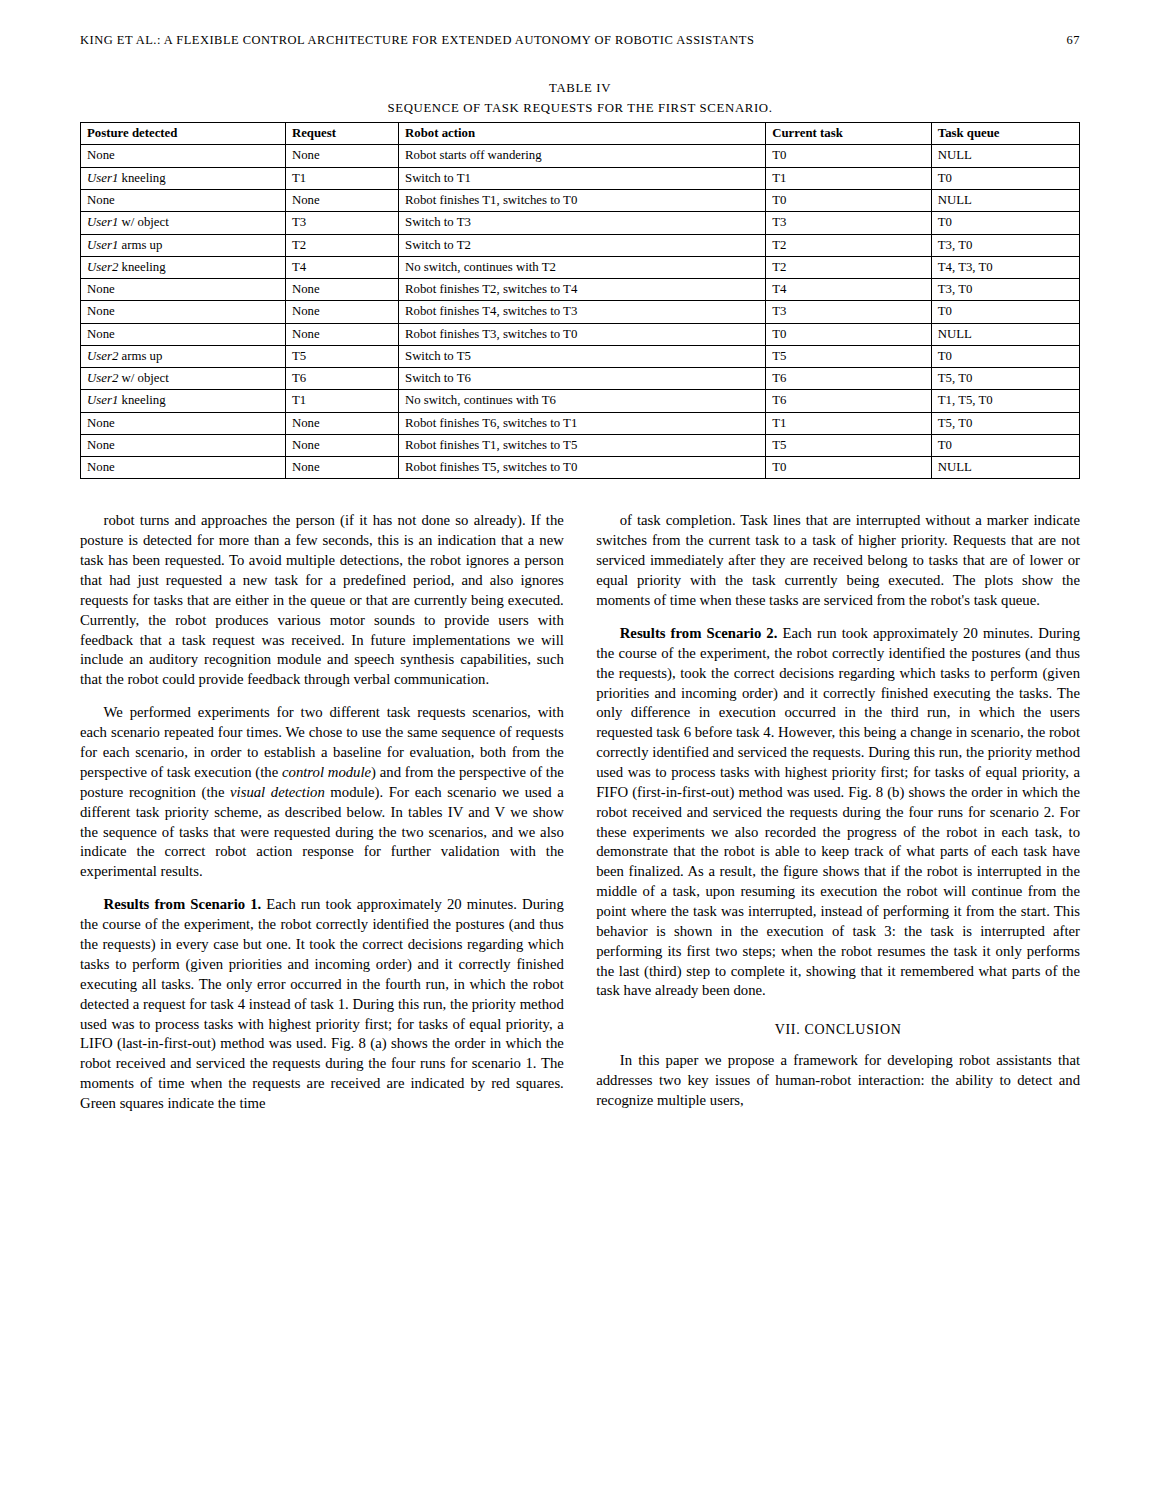KING ET AL.: A FLEXIBLE CONTROL ARCHITECTURE FOR EXTENDED AUTONOMY OF ROBOTIC ASSISTANTS 67
TABLE IV SEQUENCE OF TASK REQUESTS FOR THE FIRST SCENARIO.
| Posture detected | Request | Robot action | Current task | Task queue |
| --- | --- | --- | --- | --- |
| None | None | Robot starts off wandering | T0 | NULL |
| User1 kneeling | T1 | Switch to T1 | T1 | T0 |
| None | None | Robot finishes T1, switches to T0 | T0 | NULL |
| User1 w/ object | T3 | Switch to T3 | T3 | T0 |
| User1 arms up | T2 | Switch to T2 | T2 | T3, T0 |
| User2 kneeling | T4 | No switch, continues with T2 | T2 | T4, T3, T0 |
| None | None | Robot finishes T2, switches to T4 | T4 | T3, T0 |
| None | None | Robot finishes T4, switches to T3 | T3 | T0 |
| None | None | Robot finishes T3, switches to T0 | T0 | NULL |
| User2 arms up | T5 | Switch to T5 | T5 | T0 |
| User2 w/ object | T6 | Switch to T6 | T6 | T5, T0 |
| User1 kneeling | T1 | No switch, continues with T6 | T6 | T1, T5, T0 |
| None | None | Robot finishes T6, switches to T1 | T1 | T5, T0 |
| None | None | Robot finishes T1, switches to T5 | T5 | T0 |
| None | None | Robot finishes T5, switches to T0 | T0 | NULL |
robot turns and approaches the person (if it has not done so already). If the posture is detected for more than a few seconds, this is an indication that a new task has been requested. To avoid multiple detections, the robot ignores a person that had just requested a new task for a predefined period, and also ignores requests for tasks that are either in the queue or that are currently being executed. Currently, the robot produces various motor sounds to provide users with feedback that a task request was received. In future implementations we will include an auditory recognition module and speech synthesis capabilities, such that the robot could provide feedback through verbal communication.
We performed experiments for two different task requests scenarios, with each scenario repeated four times. We chose to use the same sequence of requests for each scenario, in order to establish a baseline for evaluation, both from the perspective of task execution (the control module) and from the perspective of the posture recognition (the visual detection module). For each scenario we used a different task priority scheme, as described below. In tables IV and V we show the sequence of tasks that were requested during the two scenarios, and we also indicate the correct robot action response for further validation with the experimental results.
Results from Scenario 1. Each run took approximately 20 minutes. During the course of the experiment, the robot correctly identified the postures (and thus the requests) in every case but one. It took the correct decisions regarding which tasks to perform (given priorities and incoming order) and it correctly finished executing all tasks. The only error occurred in the fourth run, in which the robot detected a request for task 4 instead of task 1. During this run, the priority method used was to process tasks with highest priority first; for tasks of equal priority, a LIFO (last-in-first-out) method was used. Fig. 8 (a) shows the order in which the robot received and serviced the requests during the four runs for scenario 1. The moments of time when the requests are received are indicated by red squares. Green squares indicate the time
of task completion. Task lines that are interrupted without a marker indicate switches from the current task to a task of higher priority. Requests that are not serviced immediately after they are received belong to tasks that are of lower or equal priority with the task currently being executed. The plots show the moments of time when these tasks are serviced from the robot's task queue.
Results from Scenario 2. Each run took approximately 20 minutes. During the course of the experiment, the robot correctly identified the postures (and thus the requests), took the correct decisions regarding which tasks to perform (given priorities and incoming order) and it correctly finished executing the tasks. The only difference in execution occurred in the third run, in which the users requested task 6 before task 4. However, this being a change in scenario, the robot correctly identified and serviced the requests. During this run, the priority method used was to process tasks with highest priority first; for tasks of equal priority, a FIFO (first-in-first-out) method was used. Fig. 8 (b) shows the order in which the robot received and serviced the requests during the four runs for scenario 2. For these experiments we also recorded the progress of the robot in each task, to demonstrate that the robot is able to keep track of what parts of each task have been finalized. As a result, the figure shows that if the robot is interrupted in the middle of a task, upon resuming its execution the robot will continue from the point where the task was interrupted, instead of performing it from the start. This behavior is shown in the execution of task 3: the task is interrupted after performing its first two steps; when the robot resumes the task it only performs the last (third) step to complete it, showing that it remembered what parts of the task have already been done.
VII. CONCLUSION
In this paper we propose a framework for developing robot assistants that addresses two key issues of human-robot interaction: the ability to detect and recognize multiple users,